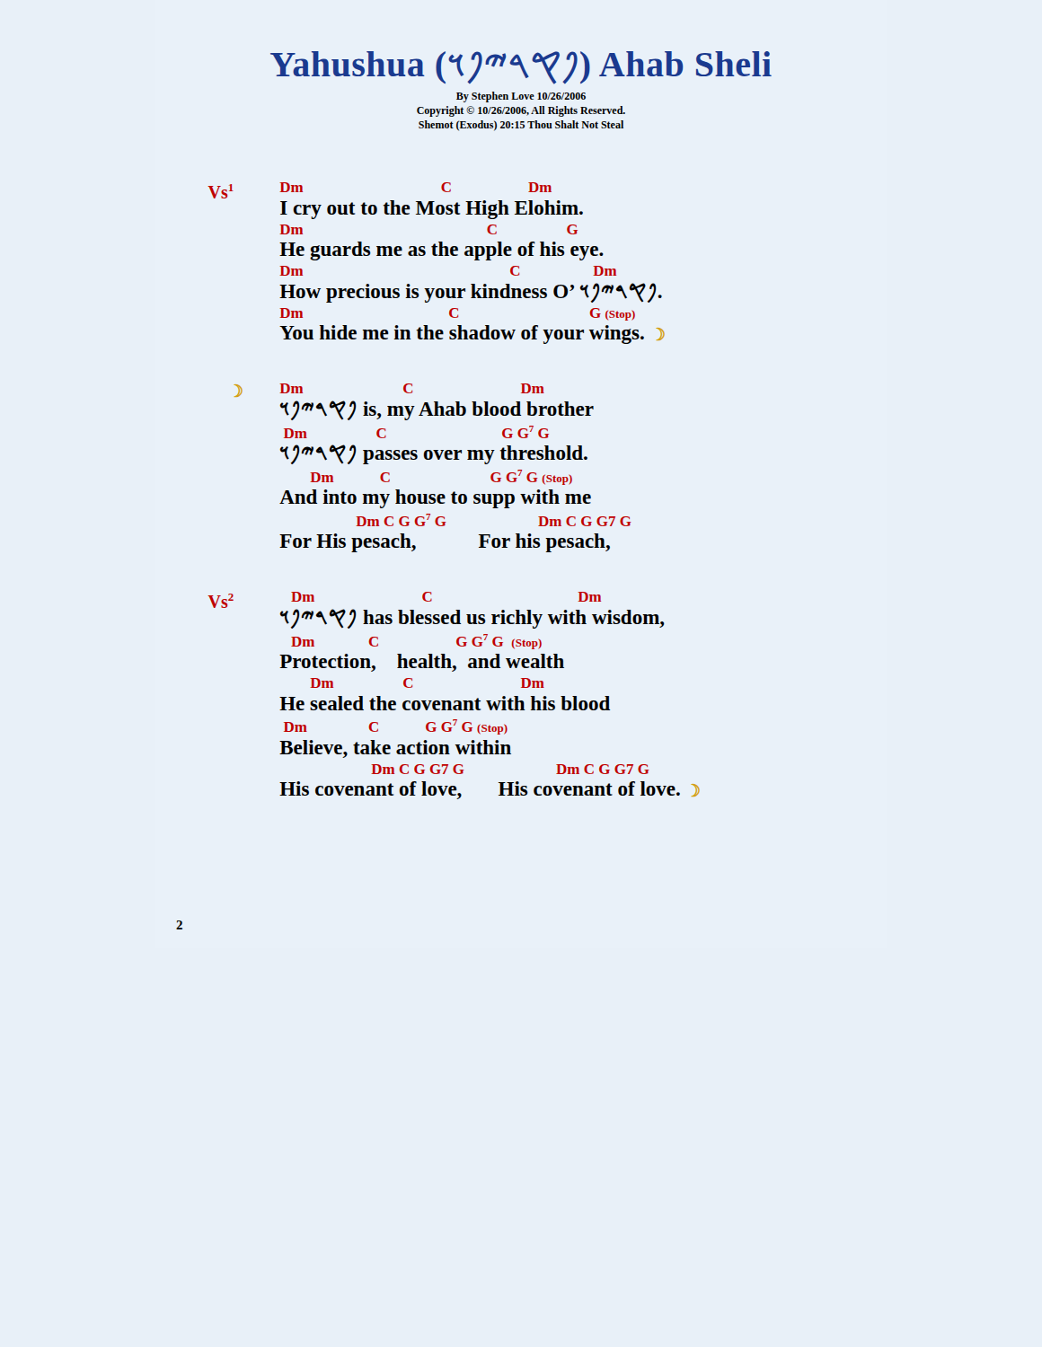Yahushua (𐤐𐤒𐤓𐤉𐤐𐤅) Ahab Sheli
By Stephen Love 10/26/2006
Copyright © 10/26/2006, All Rights Reserved.
Shemot (Exodus) 20:15 Thou Shalt Not Steal
Vs1
Dm C Dm
I cry out to the Most High Elohim.
Dm C G
He guards me as the apple of his eye.
Dm C Dm
How precious is your kindness O’ 𐤐𐤒𐤓𐤉𐤐𐤅.
Dm C G (Stop)
You hide me in the shadow of your wings. ☽
☽
Dm C Dm
𐤐𐤒𐤓𐤉𐤐𐤅 is, my Ahab blood brother
Dm C G G7 G
𐤐𐤒𐤓𐤉𐤐𐤅 passes over my threshold.
Dm C G G7 G (Stop)
And into my house to supp with me
Dm C G G7 G Dm C G G7 G
For His pesach, For his pesach,
Vs2
Dm C Dm
𐤐𐤒𐤓𐤉𐤐𐤅 has blessed us richly with wisdom,
Dm C G G7 G (Stop)
Protection, health, and wealth
Dm C Dm
He sealed the covenant with his blood
Dm C G G7 G (Stop)
Believe, take action within
Dm C G G7 G Dm C G G7 G
His covenant of love, His covenant of love. ☽
2